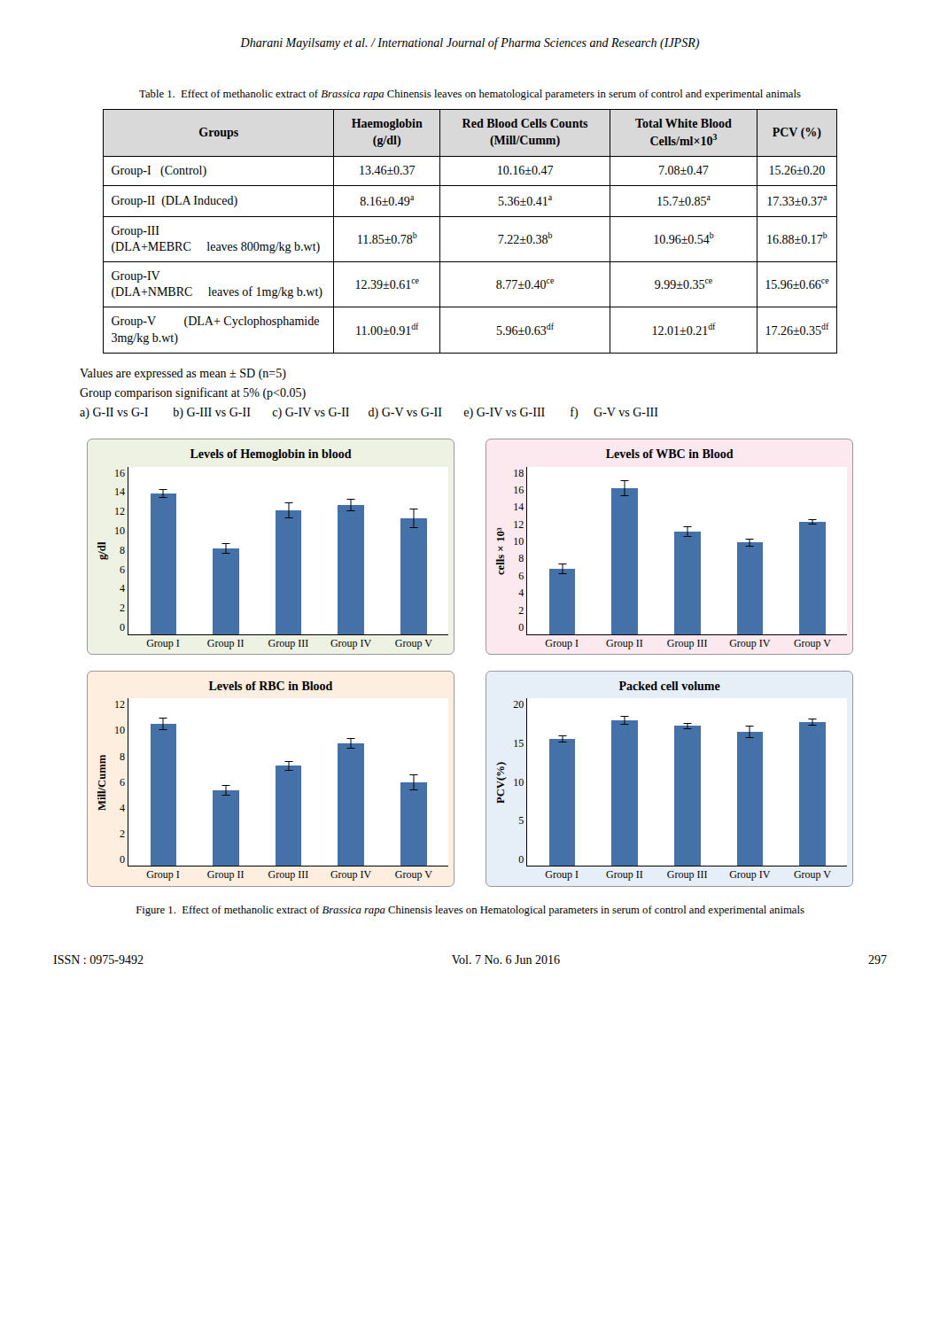Dharani Mayilsamy et al. / International Journal of Pharma Sciences and Research (IJPSR)
Table 1. Effect of methanolic extract of Brassica rapa Chinensis leaves on hematological parameters in serum of control and experimental animals
| Groups | Haemoglobin (g/dl) | Red Blood Cells Counts (Mill/Cumm) | Total White Blood Cells/ml×10 3 | PCV (%) |
| --- | --- | --- | --- | --- |
| Group-I (Control) | 13.46±0.37 | 10.16±0.47 | 7.08±0.47 | 15.26±0.20 |
| Group-II (DLA Induced) | 8.16±0.49 a | 5.36±0.41 a | 15.7±0.85 a | 17.33±0.37 a |
| Group-III (DLA+MEBRC leaves 800mg/kg b.wt) | 11.85±0.78 b | 7.22±0.38 b | 10.96±0.54 b | 16.88±0.17 b |
| Group-IV (DLA+NMBRC leaves of 1mg/kg b.wt) | 12.39±0.61 ce | 8.77±0.40 ce | 9.99±0.35 ce | 15.96±0.66 ce |
| Group-V (DLA+ Cyclophosphamide 3mg/kg b.wt) | 11.00±0.91 df | 5.96±0.63 df | 12.01±0.21 df | 17.26±0.35 df |
Values are expressed as mean ± SD (n=5)
Group comparison significant at 5% (p<0.05)
a) G-II vs G-I b) G-III vs G-II c) G-IV vs G-II d) G-V vs G-II e) G-IV vs G-III f) G-V vs G-III
Levels of Hemoglobin in blood
g/dl
1614121086420
Group I Group II Group III Group IV Group V
Levels of WBC in Blood
cells×10³
181614121086420
Group I Group II Group III Group IV Group V
Levels of RBC in Blood
Mill/Cumm
121086420
Group I Group II Group III Group IV Group V
Packed cell volume
PCV(%)
20151050
Group I Group II Group III Group IV Group V
Figure 1. Effect of methanolic extract of Brassica rapa Chinensis leaves on Hematological parameters in serum of control and experimental animals
ISSN : 0975-9492 Vol. 7 No. 6 Jun 2016 297